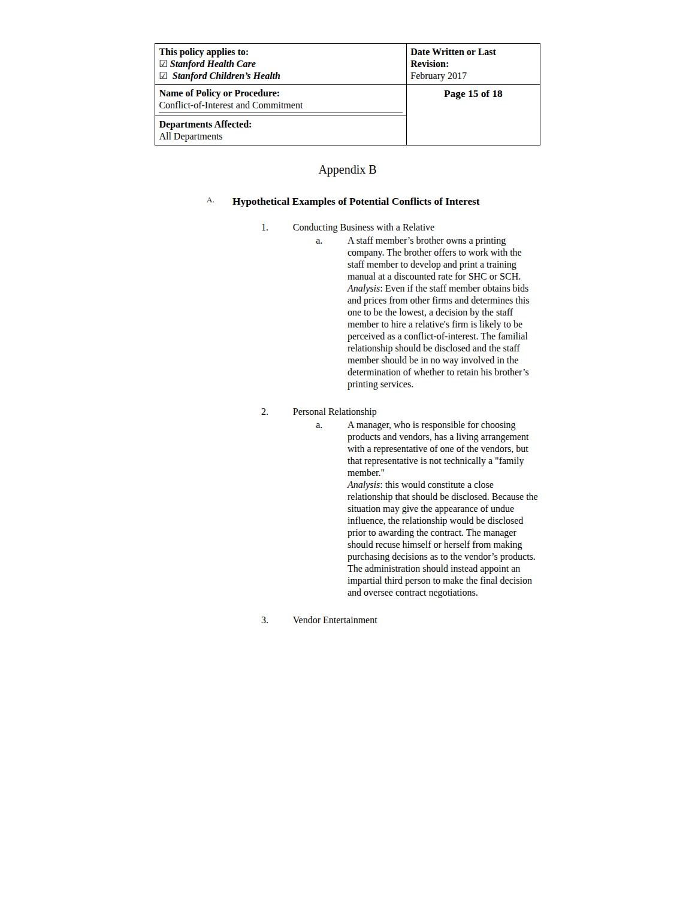| This policy applies to: ☑ Stanford Health Care ☑ Stanford Children’s Health | Date Written or Last Revision: February 2017 |
| Name of Policy or Procedure: Conflict-of-Interest and Commitment | Page 15 of 18 |
| Departments Affected: All Departments |
Appendix B
A.
Hypothetical Examples of Potential Conflicts of Interest
1. Conducting Business with a Relative
a.
A staff member’s brother owns a printing company. The brother offers to work with the staff member to develop and print a training manual at a discounted rate for SHC or SCH.
Analysis: Even if the staff member obtains bids and prices from other firms and determines this one to be the lowest, a decision by the staff member to hire a relative's firm is likely to be perceived as a conflict-of-interest. The familial relationship should be disclosed and the staff member should be in no way involved in the determination of whether to retain his brother’s printing services.
2. Personal Relationship
a.
A manager, who is responsible for choosing products and vendors, has a living arrangement with a representative of one of the vendors, but that representative is not technically a "family member."
Analysis: this would constitute a close relationship that should be disclosed. Because the situation may give the appearance of undue influence, the relationship would be disclosed prior to awarding the contract. The manager should recuse himself or herself from making purchasing decisions as to the vendor’s products. The administration should instead appoint an impartial third person to make the final decision and oversee contract negotiations.
3. Vendor Entertainment